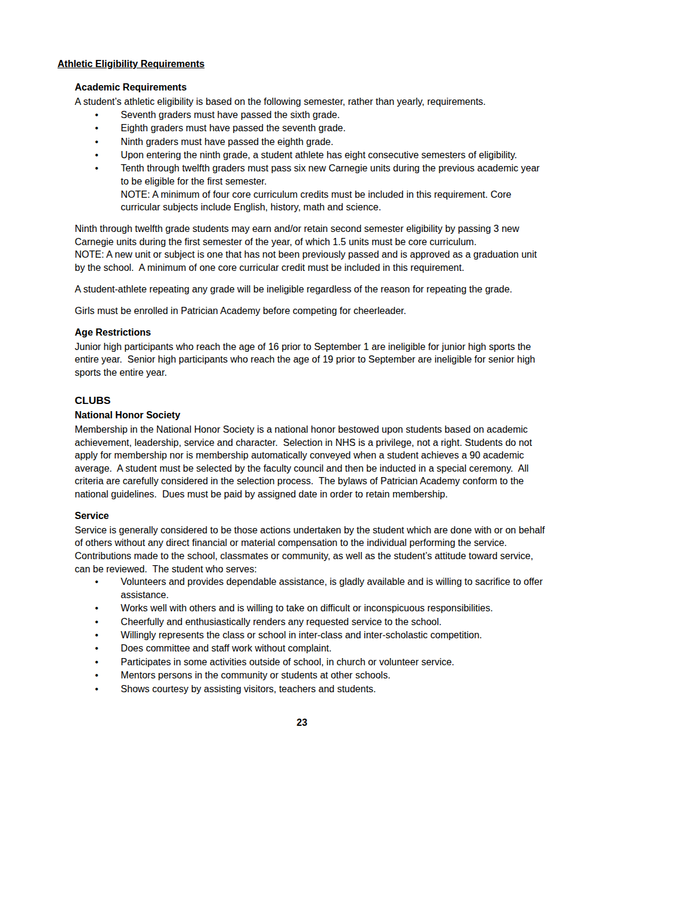Athletic Eligibility Requirements
Academic Requirements
A student’s athletic eligibility is based on the following semester, rather than yearly, requirements.
Seventh graders must have passed the sixth grade.
Eighth graders must have passed the seventh grade.
Ninth graders must have passed the eighth grade.
Upon entering the ninth grade, a student athlete has eight consecutive semesters of eligibility.
Tenth through twelfth graders must pass six new Carnegie units during the previous academic year to be eligible for the first semester.
NOTE: A minimum of four core curriculum credits must be included in this requirement. Core curricular subjects include English, history, math and science.
Ninth through twelfth grade students may earn and/or retain second semester eligibility by passing 3 new Carnegie units during the first semester of the year, of which 1.5 units must be core curriculum.
NOTE: A new unit or subject is one that has not been previously passed and is approved as a graduation unit by the school. A minimum of one core curricular credit must be included in this requirement.
A student-athlete repeating any grade will be ineligible regardless of the reason for repeating the grade.
Girls must be enrolled in Patrician Academy before competing for cheerleader.
Age Restrictions
Junior high participants who reach the age of 16 prior to September 1 are ineligible for junior high sports the entire year. Senior high participants who reach the age of 19 prior to September are ineligible for senior high sports the entire year.
CLUBS
National Honor Society
Membership in the National Honor Society is a national honor bestowed upon students based on academic achievement, leadership, service and character. Selection in NHS is a privilege, not a right. Students do not apply for membership nor is membership automatically conveyed when a student achieves a 90 academic average. A student must be selected by the faculty council and then be inducted in a special ceremony. All criteria are carefully considered in the selection process. The bylaws of Patrician Academy conform to the national guidelines. Dues must be paid by assigned date in order to retain membership.
Service
Service is generally considered to be those actions undertaken by the student which are done with or on behalf of others without any direct financial or material compensation to the individual performing the service. Contributions made to the school, classmates or community, as well as the student’s attitude toward service, can be reviewed. The student who serves:
Volunteers and provides dependable assistance, is gladly available and is willing to sacrifice to offer assistance.
Works well with others and is willing to take on difficult or inconspicuous responsibilities.
Cheerfully and enthusiastically renders any requested service to the school.
Willingly represents the class or school in inter-class and inter-scholastic competition.
Does committee and staff work without complaint.
Participates in some activities outside of school, in church or volunteer service.
Mentors persons in the community or students at other schools.
Shows courtesy by assisting visitors, teachers and students.
23